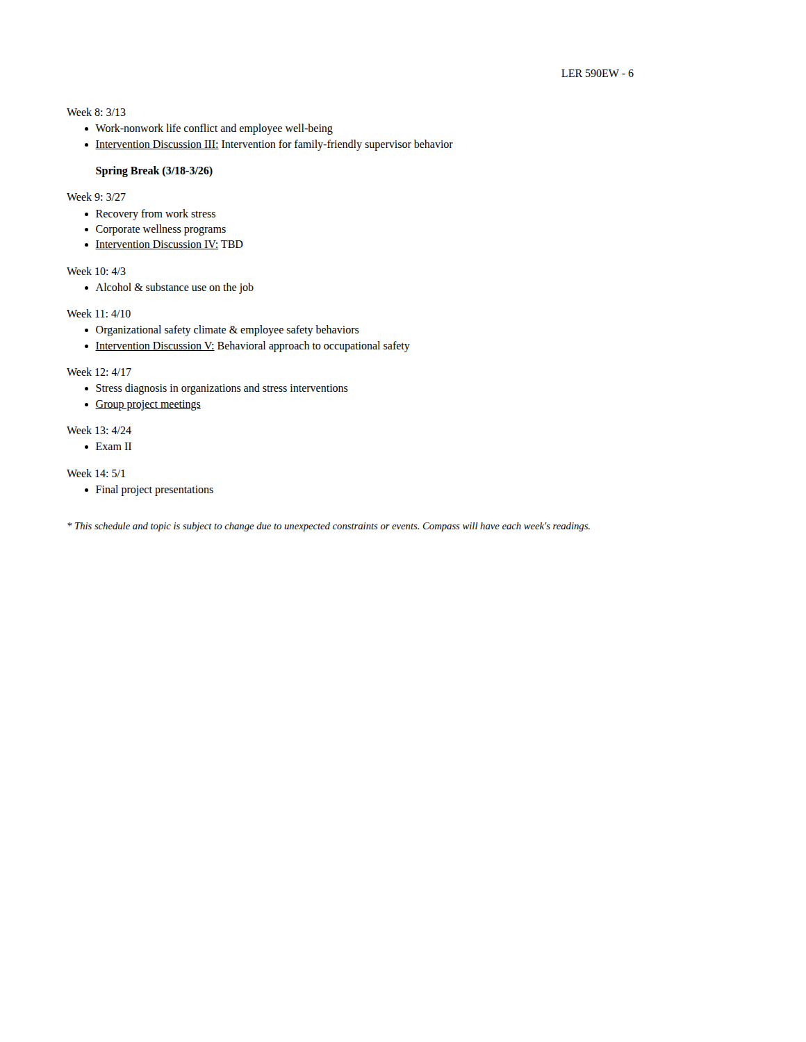LER 590EW - 6
Week 8: 3/13
Work-nonwork life conflict and employee well-being
Intervention Discussion III: Intervention for family-friendly supervisor behavior
Spring Break (3/18-3/26)
Week 9: 3/27
Recovery from work stress
Corporate wellness programs
Intervention Discussion IV: TBD
Week 10: 4/3
Alcohol & substance use on the job
Week 11: 4/10
Organizational safety climate & employee safety behaviors
Intervention Discussion V: Behavioral approach to occupational safety
Week 12: 4/17
Stress diagnosis in organizations and stress interventions
Group project meetings
Week 13: 4/24
Exam II
Week 14: 5/1
Final project presentations
* This schedule and topic is subject to change due to unexpected constraints or events. Compass will have each week's readings.